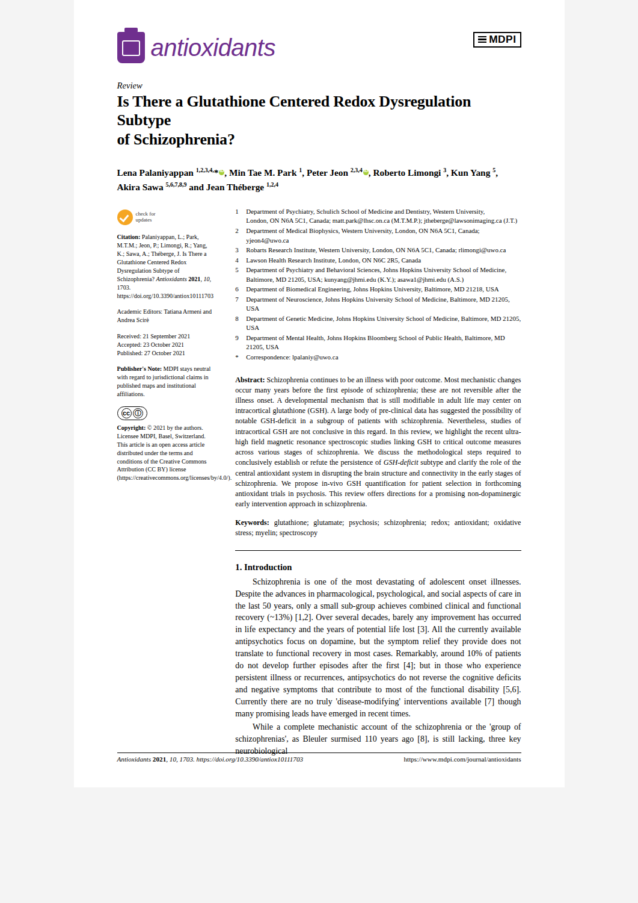antioxidants
MDPI
Review
Is There a Glutathione Centered Redox Dysregulation Subtype
of Schizophrenia?
Lena Palaniyappan 1,2,3,4,* , Min Tae M. Park 1, Peter Jeon 2,3,4 , Roberto Limongi 3, Kun Yang 5,
Akira Sawa 5,6,7,8,9 and Jean Théberge 1,2,4
1 Department of Psychiatry, Schulich School of Medicine and Dentistry, Western University,
London, ON N6A 5C1, Canada; matt.park@lhsc.on.ca (M.T.M.P.); jtheberge@lawsonimaging.ca (J.T.)
2 Department of Medical Biophysics, Western University, London, ON N6A 5C1, Canada; yjeon4@uwo.ca
3 Robarts Research Institute, Western University, London, ON N6A 5C1, Canada; rlimongi@uwo.ca
4 Lawson Health Research Institute, London, ON N6C 2R5, Canada
5 Department of Psychiatry and Behavioral Sciences, Johns Hopkins University School of Medicine,
Baltimore, MD 21205, USA; kunyang@jhmi.edu (K.Y.); asawa1@jhmi.edu (A.S.)
6 Department of Biomedical Engineering, Johns Hopkins University, Baltimore, MD 21218, USA
7 Department of Neuroscience, Johns Hopkins University School of Medicine, Baltimore, MD 21205, USA
8 Department of Genetic Medicine, Johns Hopkins University School of Medicine, Baltimore, MD 21205, USA
9 Department of Mental Health, Johns Hopkins Bloomberg School of Public Health, Baltimore, MD 21205, USA
*Correspondence: lpalaniy@uwo.ca
Abstract: Schizophrenia continues to be an illness with poor outcome. Most mechanistic changes occur many years before the first episode of schizophrenia; these are not reversible after the illness onset. A developmental mechanism that is still modifiable in adult life may center on intracortical glutathione (GSH). A large body of pre-clinical data has suggested the possibility of notable GSH-deficit in a subgroup of patients with schizophrenia. Nevertheless, studies of intracortical GSH are not conclusive in this regard. In this review, we highlight the recent ultra-high field magnetic resonance spectroscopic studies linking GSH to critical outcome measures across various stages of schizophrenia. We discuss the methodological steps required to conclusively establish or refute the persistence of GSH-deficit subtype and clarify the role of the central antioxidant system in disrupting the brain structure and connectivity in the early stages of schizophrenia. We propose in-vivo GSH quantification for patient selection in forthcoming antioxidant trials in psychosis. This review offers directions for a promising non-dopaminergic early intervention approach in schizophrenia.
Keywords: glutathione; glutamate; psychosis; schizophrenia; redox; antioxidant; oxidative stress; myelin; spectroscopy
check for
updates
Citation: Palaniyappan, L.; Park, M.T.M.; Jeon, P.; Limongi, R.; Yang, K.; Sawa, A.; Théberge, J. Is There a Glutathione Centered Redox Dysregulation Subtype of Schizophrenia? Antioxidants 2021, 10, 1703. https://doi.org/10.3390/antiox10111703
Academic Editors: Tatiana Armeni and Andrea Scirè
Received: 21 September 2021
Accepted: 23 October 2021
Published: 27 October 2021
Publisher's Note: MDPI stays neutral with regard to jurisdictional claims in published maps and institutional affiliations.
ccⓘ
Copyright: © 2021 by the authors. Licensee MDPI, Basel, Switzerland. This article is an open access article distributed under the terms and conditions of the Creative Commons Attribution (CC BY) license (https://creativecommons.org/licenses/by/4.0/).
1. Introduction
Schizophrenia is one of the most devastating of adolescent onset illnesses. Despite the advances in pharmacological, psychological, and social aspects of care in the last 50 years, only a small sub-group achieves combined clinical and functional recovery (~13%) [1,2]. Over several decades, barely any improvement has occurred in life expectancy and the years of potential life lost [3]. All the currently available antipsychotics focus on dopamine, but the symptom relief they provide does not translate to functional recovery in most cases. Remarkably, around 10% of patients do not develop further episodes after the first [4]; but in those who experience persistent illness or recurrences, antipsychotics do not reverse the cognitive deficits and negative symptoms that contribute to most of the functional disability [5,6]. Currently there are no truly 'disease-modifying' interventions available [7] though many promising leads have emerged in recent times.
While a complete mechanistic account of the schizophrenia or the 'group of schizophrenias', as Bleuler surmised 110 years ago [8], is still lacking, three key neurobiological
Antioxidants 2021, 10, 1703. https://doi.org/10.3390/antiox10111703
https://www.mdpi.com/journal/antioxidants